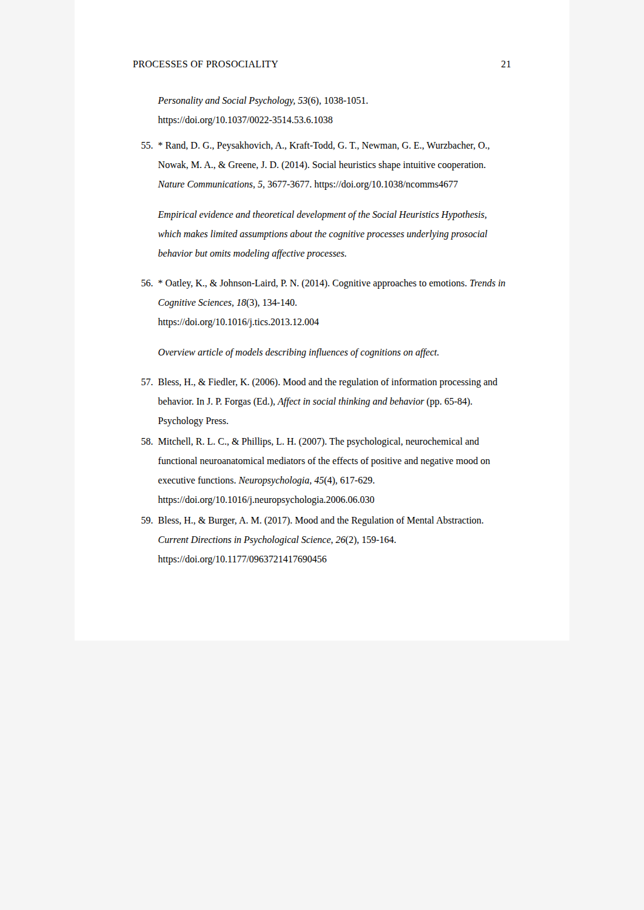Processes of Prosociality 21
Personality and Social Psychology, 53(6), 1038-1051. https://doi.org/10.1037/0022-3514.53.6.1038
55. * Rand, D. G., Peysakhovich, A., Kraft-Todd, G. T., Newman, G. E., Wurzbacher, O., Nowak, M. A., & Greene, J. D. (2014). Social heuristics shape intuitive cooperation. Nature Communications, 5, 3677-3677. https://doi.org/10.1038/ncomms4677 Empirical evidence and theoretical development of the Social Heuristics Hypothesis, which makes limited assumptions about the cognitive processes underlying prosocial behavior but omits modeling affective processes.
56. * Oatley, K., & Johnson-Laird, P. N. (2014). Cognitive approaches to emotions. Trends in Cognitive Sciences, 18(3), 134-140. https://doi.org/10.1016/j.tics.2013.12.004 Overview article of models describing influences of cognitions on affect.
57. Bless, H., & Fiedler, K. (2006). Mood and the regulation of information processing and behavior. In J. P. Forgas (Ed.), Affect in social thinking and behavior (pp. 65-84). Psychology Press.
58. Mitchell, R. L. C., & Phillips, L. H. (2007). The psychological, neurochemical and functional neuroanatomical mediators of the effects of positive and negative mood on executive functions. Neuropsychologia, 45(4), 617-629. https://doi.org/10.1016/j.neuropsychologia.2006.06.030
59. Bless, H., & Burger, A. M. (2017). Mood and the Regulation of Mental Abstraction. Current Directions in Psychological Science, 26(2), 159-164. https://doi.org/10.1177/0963721417690456